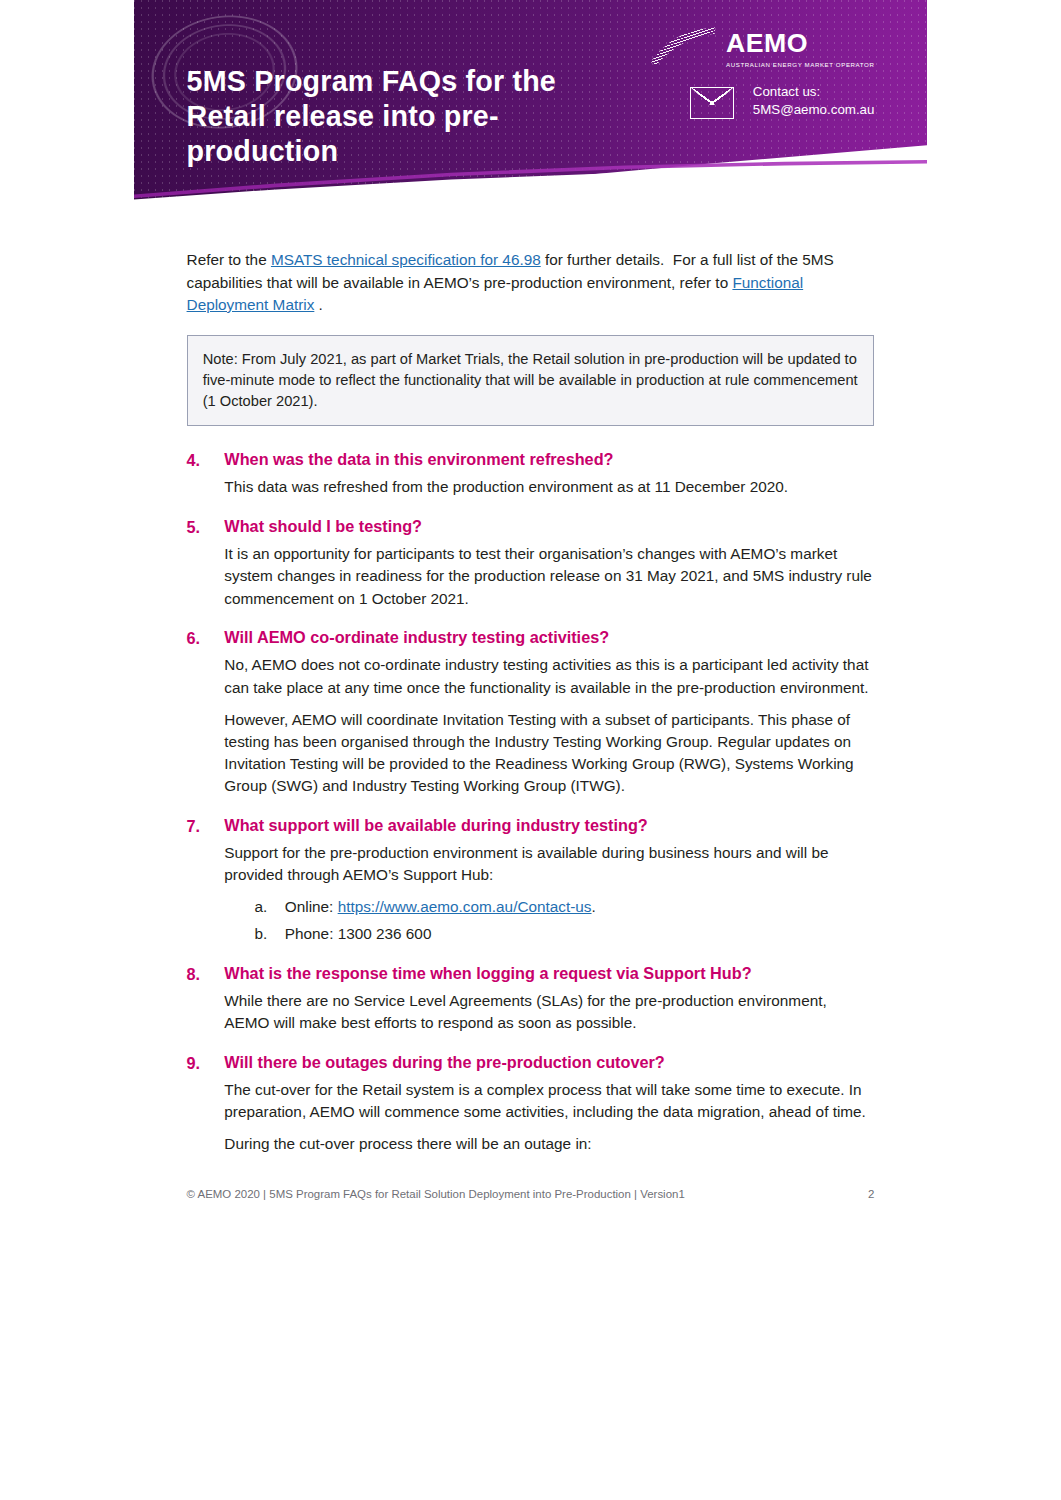AEMO
AUSTRALIAN ENERGY MARKET OPERATOR
5MS Program FAQs for the Retail release into pre-production
Contact us:
5MS@aemo.com.au
Refer to the MSATS technical specification for 46.98 for further details. For a full list of the 5MS capabilities that will be available in AEMO’s pre-production environment, refer to Functional Deployment Matrix .
Note: From July 2021, as part of Market Trials, the Retail solution in pre-production will be updated to five-minute mode to reflect the functionality that will be available in production at rule commencement (1 October 2021).
When was the data in this environment refreshed?
This data was refreshed from the production environment as at 11 December 2020.
What should I be testing?
It is an opportunity for participants to test their organisation’s changes with AEMO’s market system changes in readiness for the production release on 31 May 2021, and 5MS industry rule commencement on 1 October 2021.
Will AEMO co-ordinate industry testing activities?
No, AEMO does not co-ordinate industry testing activities as this is a participant led activity that can take place at any time once the functionality is available in the pre-production environment.
However, AEMO will coordinate Invitation Testing with a subset of participants. This phase of testing has been organised through the Industry Testing Working Group. Regular updates on Invitation Testing will be provided to the Readiness Working Group (RWG), Systems Working Group (SWG) and Industry Testing Working Group (ITWG).
What support will be available during industry testing?
Support for the pre-production environment is available during business hours and will be provided through AEMO’s Support Hub:
Online: https://www.aemo.com.au/Contact-us.
Phone: 1300 236 600
What is the response time when logging a request via Support Hub?
While there are no Service Level Agreements (SLAs) for the pre-production environment, AEMO will make best efforts to respond as soon as possible.
Will there be outages during the pre-production cutover?
The cut-over for the Retail system is a complex process that will take some time to execute. In preparation, AEMO will commence some activities, including the data migration, ahead of time.
During the cut-over process there will be an outage in:
© AEMO 2020 | 5MS Program FAQs for Retail Solution Deployment into Pre-Production | Version1
2